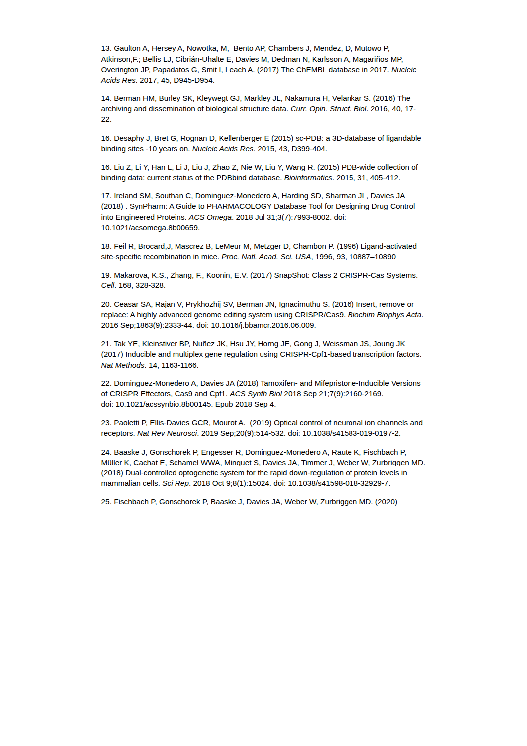13. Gaulton A, Hersey A, Nowotka, M, Bento AP, Chambers J, Mendez, D, Mutowo P, Atkinson,F.; Bellis LJ, Cibrián-Uhalte E, Davies M, Dedman N, Karlsson A, Magariños MP, Overington JP, Papadatos G, Smit I, Leach A. (2017) The ChEMBL database in 2017. Nucleic Acids Res. 2017, 45, D945-D954.
14. Berman HM, Burley SK, Kleywegt GJ, Markley JL, Nakamura H, Velankar S. (2016) The archiving and dissemination of biological structure data. Curr. Opin. Struct. Biol. 2016, 40, 17-22.
16. Desaphy J, Bret G, Rognan D, Kellenberger E (2015) sc-PDB: a 3D-database of ligandable binding sites -10 years on. Nucleic Acids Res. 2015, 43, D399-404.
16. Liu Z, Li Y, Han L, Li J, Liu J, Zhao Z, Nie W, Liu Y, Wang R. (2015) PDB-wide collection of binding data: current status of the PDBbind database. Bioinformatics. 2015, 31, 405-412.
17. Ireland SM, Southan C, Dominguez-Monedero A, Harding SD, Sharman JL, Davies JA (2018) . SynPharm: A Guide to PHARMACOLOGY Database Tool for Designing Drug Control into Engineered Proteins. ACS Omega. 2018 Jul 31;3(7):7993-8002. doi: 10.1021/acsomega.8b00659.
18. Feil R, Brocard,J, Mascrez B, LeMeur M, Metzger D, Chambon P. (1996) Ligand-activated site-specific recombination in mice. Proc. Natl. Acad. Sci. USA, 1996, 93, 10887–10890
19. Makarova, K.S., Zhang, F., Koonin, E.V. (2017) SnapShot: Class 2 CRISPR-Cas Systems. Cell. 168, 328-328.
20. Ceasar SA, Rajan V, Prykhozhij SV, Berman JN, Ignacimuthu S. (2016) Insert, remove or replace: A highly advanced genome editing system using CRISPR/Cas9. Biochim Biophys Acta. 2016 Sep;1863(9):2333-44. doi: 10.1016/j.bbamcr.2016.06.009.
21. Tak YE, Kleinstiver BP, Nuñez JK, Hsu JY, Horng JE, Gong J, Weissman JS, Joung JK (2017) Inducible and multiplex gene regulation using CRISPR-Cpf1-based transcription factors. Nat Methods. 14, 1163-1166.
22. Dominguez-Monedero A, Davies JA (2018) Tamoxifen- and Mifepristone-Inducible Versions of CRISPR Effectors, Cas9 and Cpf1. ACS Synth Biol 2018 Sep 21;7(9):2160-2169.
doi: 10.1021/acssynbio.8b00145. Epub 2018 Sep 4.
23. Paoletti P, Ellis-Davies GCR, Mourot A. (2019) Optical control of neuronal ion channels and receptors. Nat Rev Neurosci. 2019 Sep;20(9):514-532. doi: 10.1038/s41583-019-0197-2.
24. Baaske J, Gonschorek P, Engesser R, Dominguez-Monedero A, Raute K, Fischbach P, Müller K, Cachat E, Schamel WWA, Minguet S, Davies JA, Timmer J, Weber W, Zurbriggen MD. (2018) Dual-controlled optogenetic system for the rapid down-regulation of protein levels in mammalian cells. Sci Rep. 2018 Oct 9;8(1):15024. doi: 10.1038/s41598-018-32929-7.
25. Fischbach P, Gonschorek P, Baaske J, Davies JA, Weber W, Zurbriggen MD. (2020)